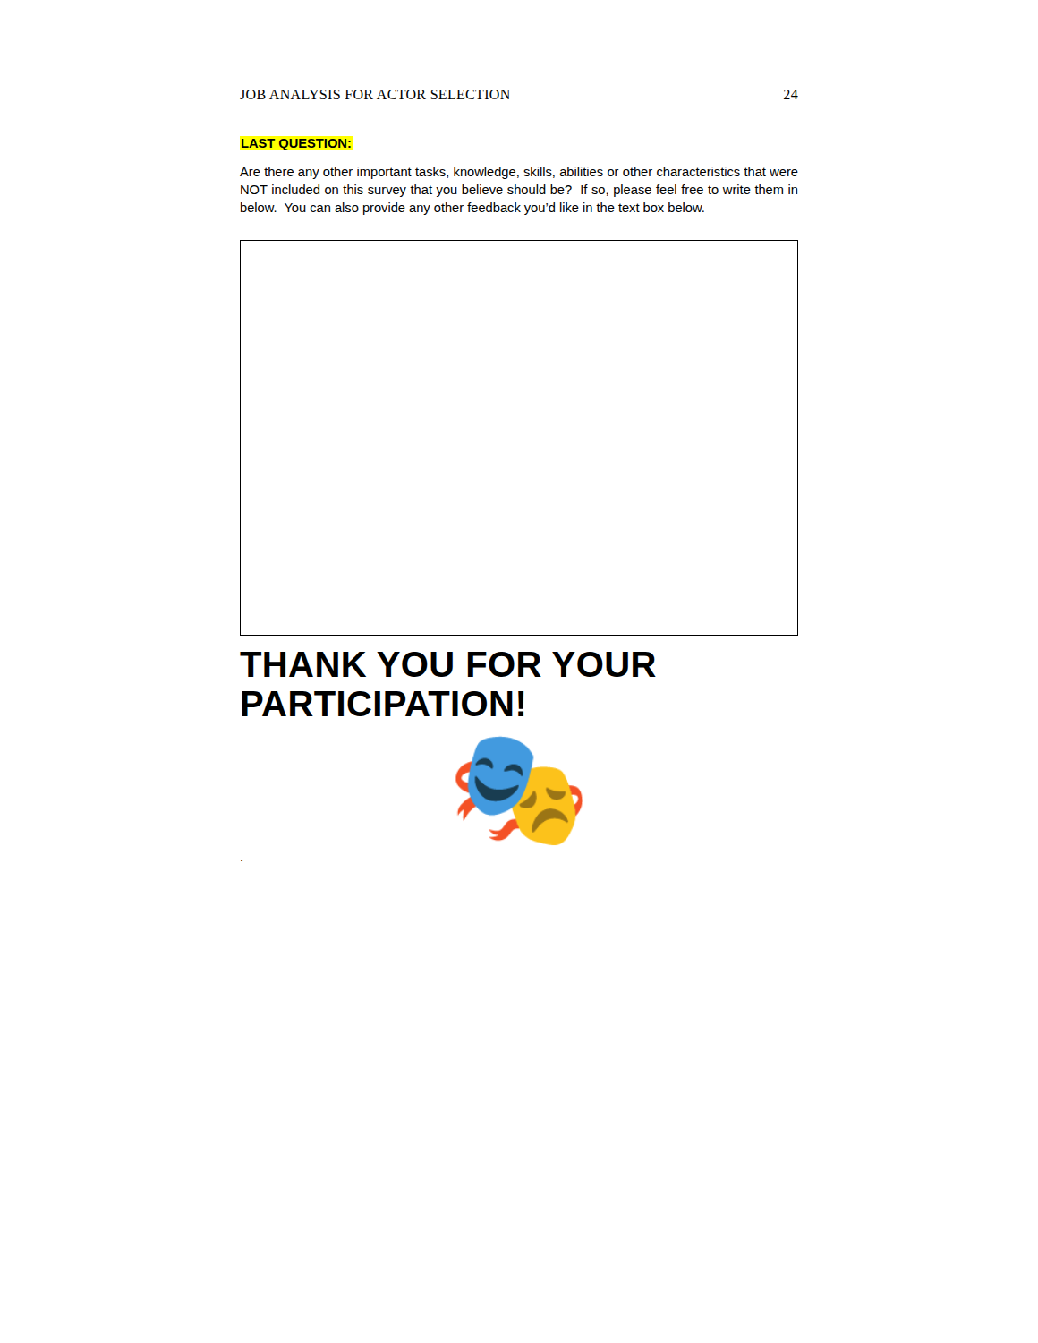Job Analysis for Actor Selection 24
LAST QUESTION:
Are there any other important tasks, knowledge, skills, abilities or other characteristics that were NOT included on this survey that you believe should be? If so, please feel free to write them in below. You can also provide any other feedback you’d like in the text box below.
THANK YOU FOR YOUR PARTICIPATION!
.
🎭